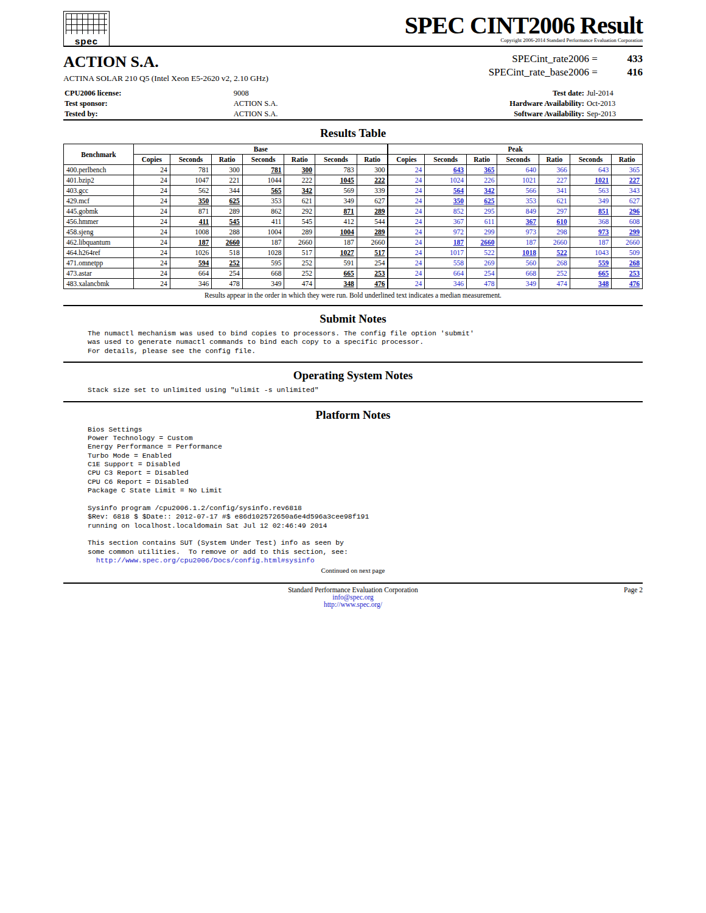spec
SPEC CINT2006 Result
Copyright 2006-2014 Standard Performance Evaluation Corporation
ACTION S.A.
ACTINA SOLAR 210 Q5 (Intel Xeon E5-2620 v2, 2.10 GHz)
SPECint_rate2006 = 433
SPECint_rate_base2006 = 416
| CPU2006 license: | 9008 | Test date: | Jul-2014 |
| Test sponsor: | ACTION S.A. | Hardware Availability: | Oct-2013 |
| Tested by: | ACTION S.A. | Software Availability: | Sep-2013 |
Results Table
| Benchmark | Base | Peak |
| --- | --- | --- |
| Copies | Seconds | Ratio | Seconds | Ratio | Seconds | Ratio | Copies | Seconds | Ratio | Seconds | Ratio | Seconds | Ratio |
| 400.perlbench | 24 | 781 | 300 | 781 | 300 | 783 | 300 | 24 | 643 | 365 | 640 | 366 | 643 | 365 |
| 401.bzip2 | 24 | 1047 | 221 | 1044 | 222 | 1045 | 222 | 24 | 1024 | 226 | 1021 | 227 | 1021 | 227 |
| 403.gcc | 24 | 562 | 344 | 565 | 342 | 569 | 339 | 24 | 564 | 342 | 566 | 341 | 563 | 343 |
| 429.mcf | 24 | 350 | 625 | 353 | 621 | 349 | 627 | 24 | 350 | 625 | 353 | 621 | 349 | 627 |
| 445.gobmk | 24 | 871 | 289 | 862 | 292 | 871 | 289 | 24 | 852 | 295 | 849 | 297 | 851 | 296 |
| 456.hmmer | 24 | 411 | 545 | 411 | 545 | 412 | 544 | 24 | 367 | 611 | 367 | 610 | 368 | 608 |
| 458.sjeng | 24 | 1008 | 288 | 1004 | 289 | 1004 | 289 | 24 | 972 | 299 | 973 | 298 | 973 | 299 |
| 462.libquantum | 24 | 187 | 2660 | 187 | 2660 | 187 | 2660 | 24 | 187 | 2660 | 187 | 2660 | 187 | 2660 |
| 464.h264ref | 24 | 1026 | 518 | 1028 | 517 | 1027 | 517 | 24 | 1017 | 522 | 1018 | 522 | 1043 | 509 |
| 471.omnetpp | 24 | 594 | 252 | 595 | 252 | 591 | 254 | 24 | 558 | 269 | 560 | 268 | 559 | 268 |
| 473.astar | 24 | 664 | 254 | 668 | 252 | 665 | 253 | 24 | 664 | 254 | 668 | 252 | 665 | 253 |
| 483.xalancbmk | 24 | 346 | 478 | 349 | 474 | 348 | 476 | 24 | 346 | 478 | 349 | 474 | 348 | 476 |
Results appear in the order in which they were run. Bold underlined text indicates a median measurement.
Submit Notes
The numactl mechanism was used to bind copies to processors. The config file option 'submit'
was used to generate numactl commands to bind each copy to a specific processor.
For details, please see the config file.
Operating System Notes
Stack size set to unlimited using "ulimit -s unlimited"
Platform Notes
Bios Settings
Power Technology = Custom
Energy Performance = Performance
Turbo Mode = Enabled
C1E Support = Disabled
CPU C3 Report = Disabled
CPU C6 Report = Disabled
Package C State Limit = No Limit

Sysinfo program /cpu2006.1.2/config/sysinfo.rev6818
$Rev: 6818 $ $Date:: 2012-07-17 #$ e86d102572650a6e4d596a3cee98f191
running on localhost.localdomain Sat Jul 12 02:46:49 2014

This section contains SUT (System Under Test) info as seen by
some common utilities.  To remove or add to this section, see:
  http://www.spec.org/cpu2006/Docs/config.html#sysinfo
Continued on next page
Standard Performance Evaluation Corporation
info@spec.org
http://www.spec.org/
Page 2